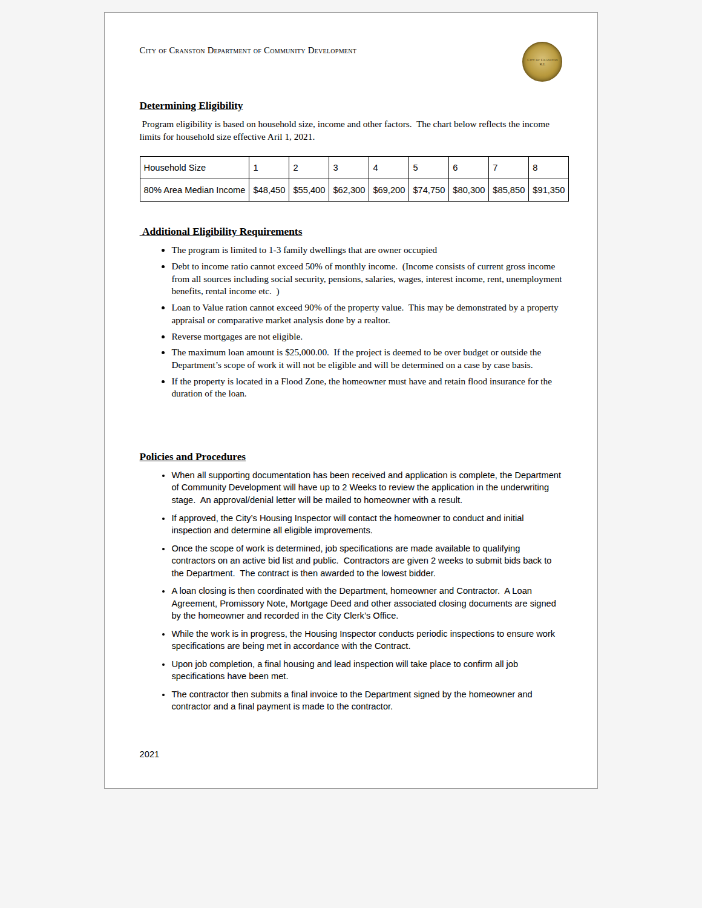City of Cranston Department of Community Development
City of Cranston
R.I.
Determining Eligibility
Program eligibility is based on household size, income and other factors. The chart below reflects the income limits for household size effective Aril 1, 2021.
| Household Size | 1 | 2 | 3 | 4 | 5 | 6 | 7 | 8 |
| 80% Area Median Income | $48,450 | $55,400 | $62,300 | $69,200 | $74,750 | $80,300 | $85,850 | $91,350 |
Additional Eligibility Requirements
The program is limited to 1-3 family dwellings that are owner occupied
Debt to income ratio cannot exceed 50% of monthly income. (Income consists of current gross income from all sources including social security, pensions, salaries, wages, interest income, rent, unemployment benefits, rental income etc. )
Loan to Value ration cannot exceed 90% of the property value. This may be demonstrated by a property appraisal or comparative market analysis done by a realtor.
Reverse mortgages are not eligible.
The maximum loan amount is $25,000.00. If the project is deemed to be over budget or outside the Department’s scope of work it will not be eligible and will be determined on a case by case basis.
If the property is located in a Flood Zone, the homeowner must have and retain flood insurance for the duration of the loan.
Policies and Procedures
When all supporting documentation has been received and application is complete, the Department of Community Development will have up to 2 Weeks to review the application in the underwriting stage. An approval/denial letter will be mailed to homeowner with a result.
If approved, the City’s Housing Inspector will contact the homeowner to conduct and initial inspection and determine all eligible improvements.
Once the scope of work is determined, job specifications are made available to qualifying contractors on an active bid list and public. Contractors are given 2 weeks to submit bids back to the Department. The contract is then awarded to the lowest bidder.
A loan closing is then coordinated with the Department, homeowner and Contractor. A Loan Agreement, Promissory Note, Mortgage Deed and other associated closing documents are signed by the homeowner and recorded in the City Clerk’s Office.
While the work is in progress, the Housing Inspector conducts periodic inspections to ensure work specifications are being met in accordance with the Contract.
Upon job completion, a final housing and lead inspection will take place to confirm all job specifications have been met.
The contractor then submits a final invoice to the Department signed by the homeowner and contractor and a final payment is made to the contractor.
2021